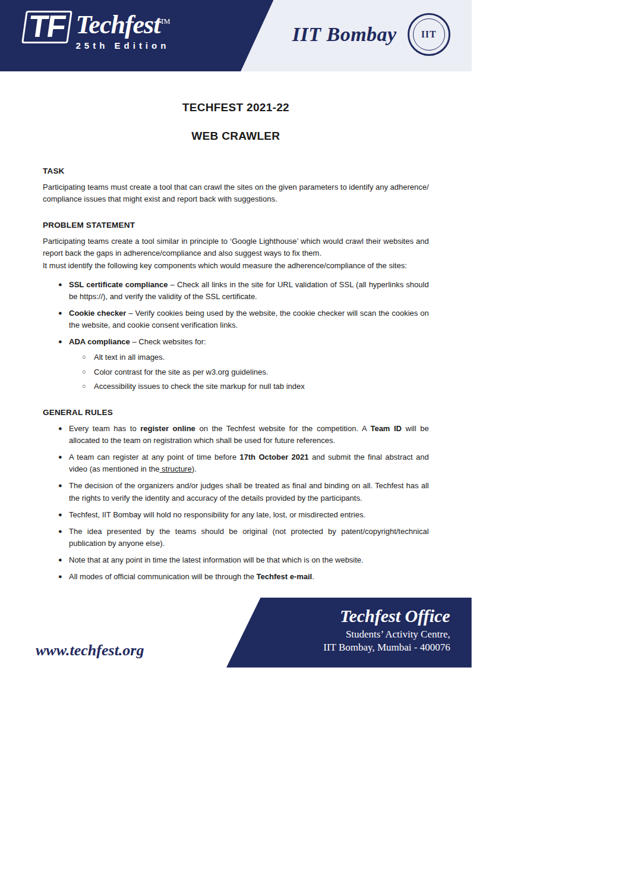TF
TechfestTM
25th Edition
IIT Bombay
TECHFEST 2021-22
WEB CRAWLER
TASK
Participating teams must create a tool that can crawl the sites on the given parameters to identify any adherence/ compliance issues that might exist and report back with suggestions.
PROBLEM STATEMENT
Participating teams create a tool similar in principle to ‘Google Lighthouse’ which would crawl their websites and report back the gaps in adherence/compliance and also suggest ways to fix them.
It must identify the following key components which would measure the adherence/compliance of the sites:
SSL certificate compliance – Check all links in the site for URL validation of SSL (all hyperlinks should be https://), and verify the validity of the SSL certificate.
Cookie checker – Verify cookies being used by the website, the cookie checker will scan the cookies on the website, and cookie consent verification links.
ADA compliance – Check websites for:
Alt text in all images.
Color contrast for the site as per w3.org guidelines.
Accessibility issues to check the site markup for null tab index
GENERAL RULES
Every team has to register online on the Techfest website for the competition. A Team ID will be allocated to the team on registration which shall be used for future references.
A team can register at any point of time before 17th October 2021 and submit the final abstract and video (as mentioned in the structure).
The decision of the organizers and/or judges shall be treated as final and binding on all. Techfest has all the rights to verify the identity and accuracy of the details provided by the participants.
Techfest, IIT Bombay will hold no responsibility for any late, lost, or misdirected entries.
The idea presented by the teams should be original (not protected by patent/copyright/technical publication by anyone else).
Note that at any point in time the latest information will be that which is on the website.
All modes of official communication will be through the Techfest e-mail.
Techfest Office
Students’ Activity Centre,
IIT Bombay, Mumbai - 400076
www.techfest.org